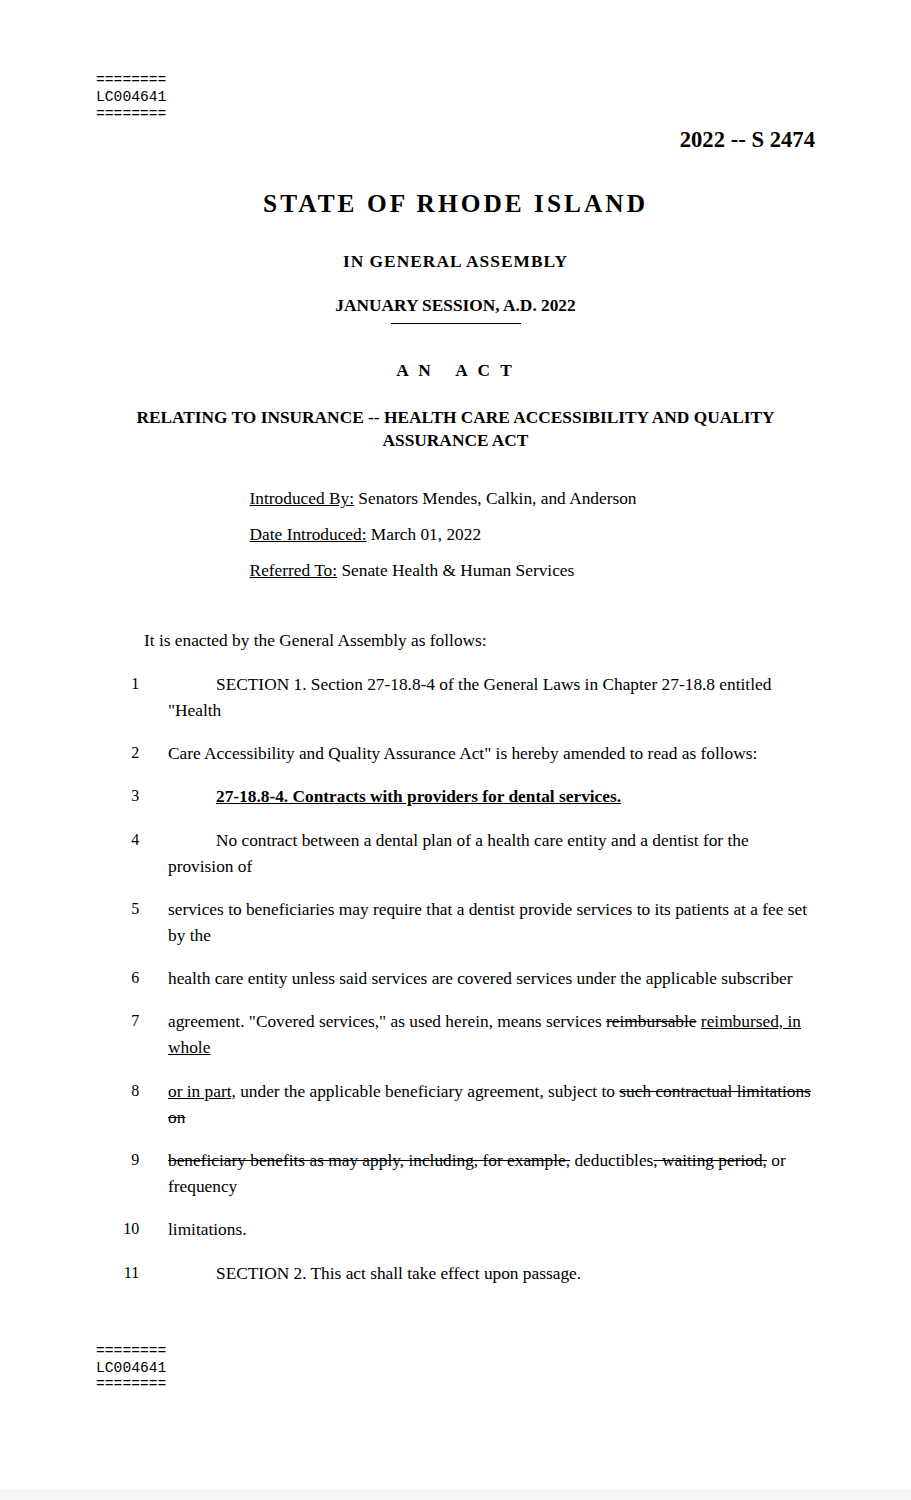========
LC004641
========
2022 -- S 2474
STATE OF RHODE ISLAND
IN GENERAL ASSEMBLY
JANUARY SESSION, A.D. 2022
A N A C T
RELATING TO INSURANCE -- HEALTH CARE ACCESSIBILITY AND QUALITY ASSURANCE ACT
Introduced By: Senators Mendes, Calkin, and Anderson
Date Introduced: March 01, 2022
Referred To: Senate Health & Human Services
It is enacted by the General Assembly as follows:
SECTION 1. Section 27-18.8-4 of the General Laws in Chapter 27-18.8 entitled "Health
Care Accessibility and Quality Assurance Act" is hereby amended to read as follows:
27-18.8-4. Contracts with providers for dental services.
No contract between a dental plan of a health care entity and a dentist for the provision of
services to beneficiaries may require that a dentist provide services to its patients at a fee set by the
health care entity unless said services are covered services under the applicable subscriber
agreement. "Covered services," as used herein, means services reimbursable reimbursed, in whole
or in part, under the applicable beneficiary agreement, subject to such contractual limitations on
beneficiary benefits as may apply, including, for example, deductibles, waiting period, or frequency
limitations.
SECTION 2. This act shall take effect upon passage.
========
LC004641
========